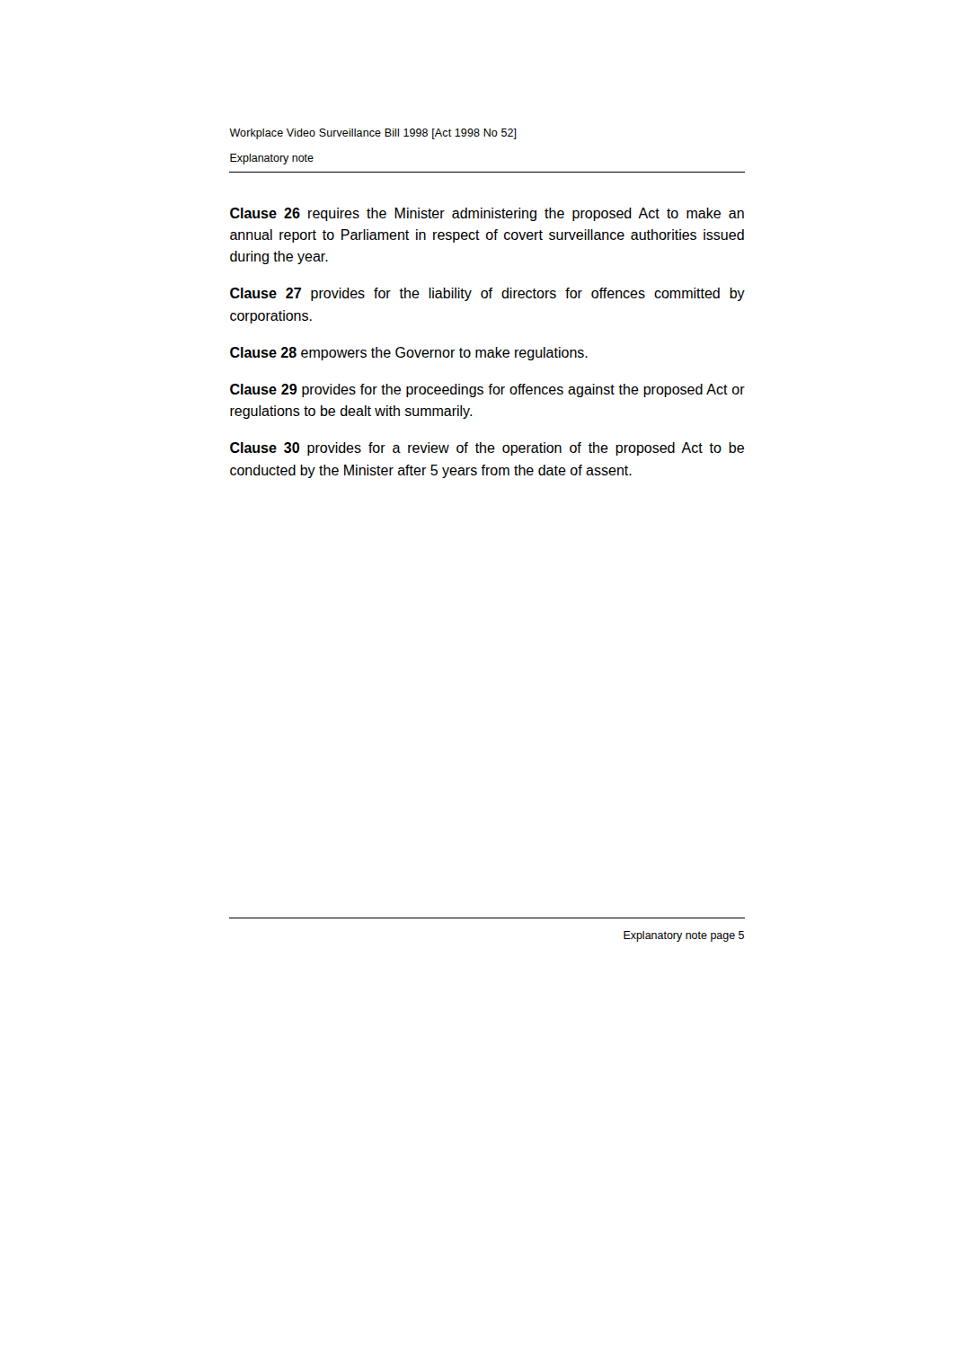Workplace Video Surveillance Bill 1998 [Act 1998 No 52]
Explanatory note
Clause 26 requires the Minister administering the proposed Act to make an annual report to Parliament in respect of covert surveillance authorities issued during the year.
Clause 27 provides for the liability of directors for offences committed by corporations.
Clause 28 empowers the Governor to make regulations.
Clause 29 provides for the proceedings for offences against the proposed Act or regulations to be dealt with summarily.
Clause 30 provides for a review of the operation of the proposed Act to be conducted by the Minister after 5 years from the date of assent.
Explanatory note page 5